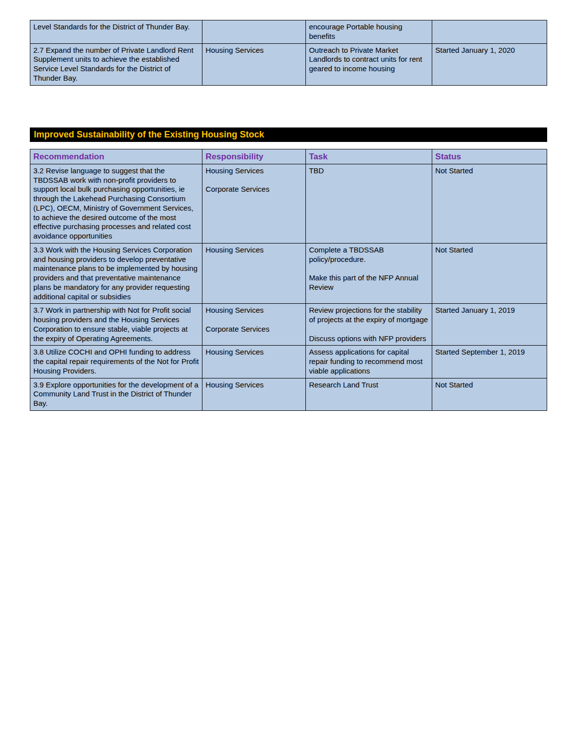| Level Standards for the District of Thunder Bay. | | encourage Portable housing benefits | |
| 2.7 Expand the number of Private Landlord Rent Supplement units to achieve the established Service Level Standards for the District of Thunder Bay. | Housing Services | Outreach to Private Market Landlords to contract units for rent geared to income housing | Started January 1, 2020 |
Improved Sustainability of the Existing Housing Stock
| Recommendation | Responsibility | Task | Status |
| 3.2 Revise language to suggest that the TBDSSAB work with non-profit providers to support local bulk purchasing opportunities, ie through the Lakehead Purchasing Consortium (LPC), OECM, Ministry of Government Services, to achieve the desired outcome of the most effective purchasing processes and related cost avoidance opportunities | Housing Services Corporate Services | TBD | Not Started |
| 3.3 Work with the Housing Services Corporation and housing providers to develop preventative maintenance plans to be implemented by housing providers and that preventative maintenance plans be mandatory for any provider requesting additional capital or subsidies | Housing Services | Complete a TBDSSAB policy/procedure. Make this part of the NFP Annual Review | Not Started |
| 3.7 Work in partnership with Not for Profit social housing providers and the Housing Services Corporation to ensure stable, viable projects at the expiry of Operating Agreements. | Housing Services Corporate Services | Review projections for the stability of projects at the expiry of mortgage Discuss options with NFP providers | Started January 1, 2019 |
| 3.8 Utilize COCHI and OPHI funding to address the capital repair requirements of the Not for Profit Housing Providers. | Housing Services | Assess applications for capital repair funding to recommend most viable applications | Started September 1, 2019 |
| 3.9 Explore opportunities for the development of a Community Land Trust in the District of Thunder Bay. | Housing Services | Research Land Trust | Not Started |